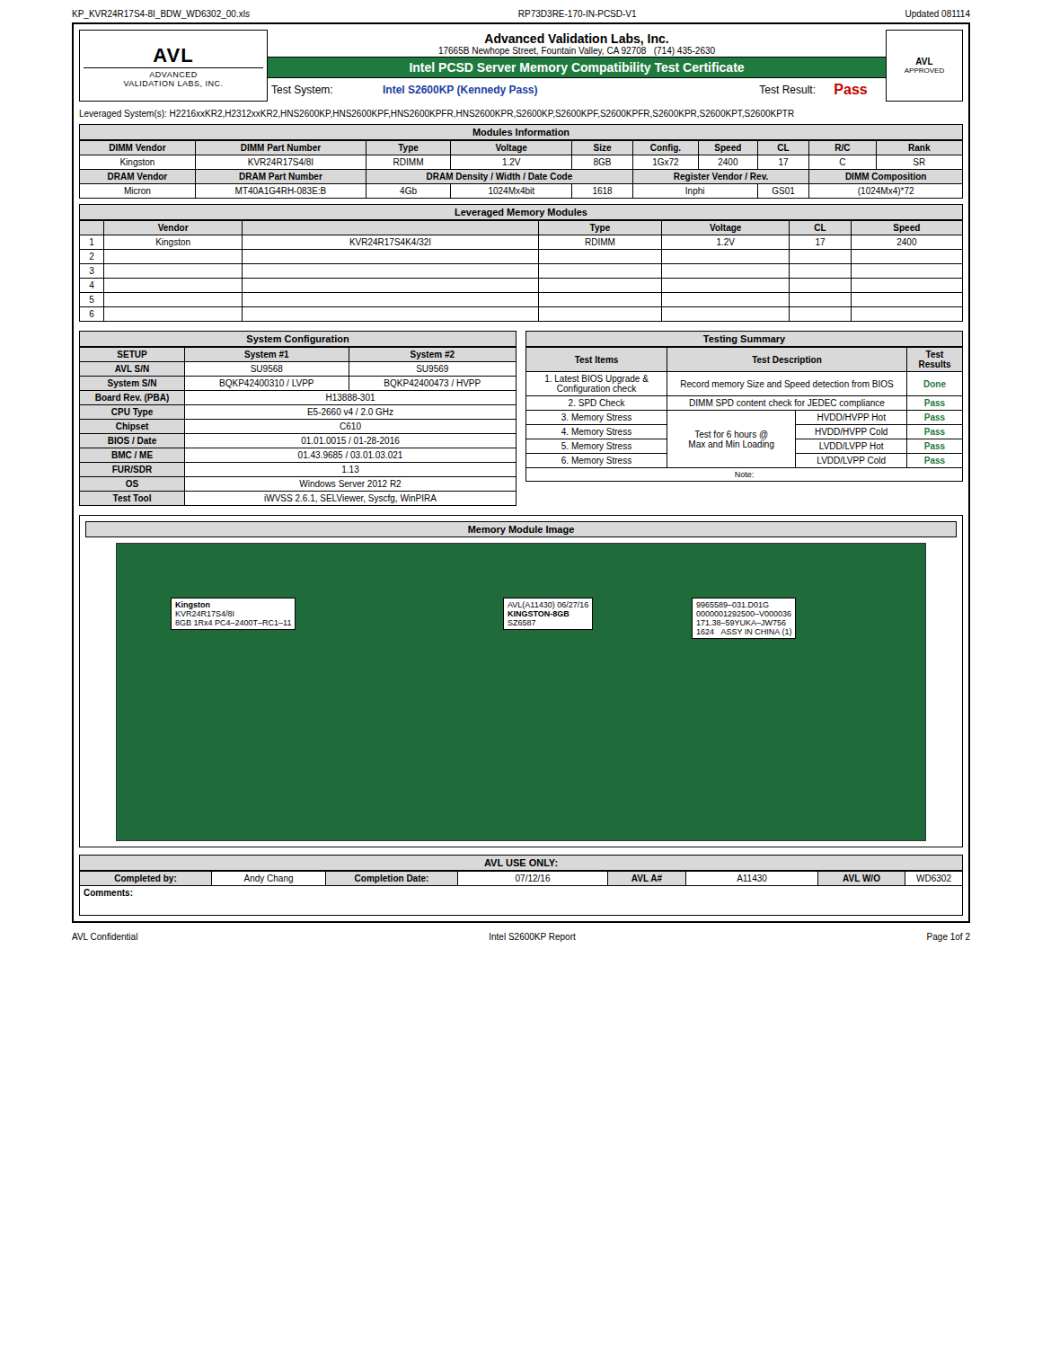KP_KVR24R17S4-8I_BDW_WD6302_00.xls
RP73D3RE-170-IN-PCSD-V1
Updated 081114
| AVL ADVANCED VALIDATION LABS, INC. | Advanced Validation Labs, Inc. 17665B Newhope Street, Fountain Valley, CA 92708 (714) 435-2630 | AVL APPROVED |
| Intel PCSD Server Memory Compatibility Test Certificate |
| / Test System: / Intel S2600KP (Kennedy Pass) / Test Result: / Pass / |
Leveraged System(s): H2216xxKR2,H2312xxKR2,HNS2600KP,HNS2600KPF,HNS2600KPFR,HNS2600KPR,S2600KP,S2600KPF,S2600KPFR,S2600KPR,S2600KPT,S2600KPTR
Modules Information
| DIMM Vendor | DIMM Part Number | Type | Voltage | Size | Config. | Speed | CL | R/C | Rank |
| --- | --- | --- | --- | --- | --- | --- | --- | --- | --- |
| Kingston | KVR24R17S4/8I | RDIMM | 1.2V | 8GB | 1Gx72 | 2400 | 17 | C | SR |
| DRAM Vendor | DRAM Part Number | DRAM Density / Width / Date Code | Register Vendor / Rev. | DIMM Composition |
| Micron | MT40A1G4RH-083E:B | 4Gb | 1024Mx4bit | 1618 | Inphi | GS01 | (1024Mx4)*72 |
Leveraged Memory Modules
| | Vendor | | Type | Voltage | CL | Speed |
| --- | --- | --- | --- | --- | --- | --- |
| 1 | Kingston | KVR24R17S4K4/32I | RDIMM | 1.2V | 17 | 2400 |
| 2 | | | | | | |
| 3 | | | | | | |
| 4 | | | | | | |
| 5 | | | | | | |
| 6 | | | | | | |
System Configuration
| SETUP | System #1 | System #2 |
| --- | --- | --- |
| AVL S/N | SU9568 | SU9569 |
| System S/N | BQKP42400310 / LVPP | BQKP42400473 / HVPP |
| Board Rev. (PBA) | H13888-301 |
| CPU Type | E5-2660 v4 / 2.0 GHz |
| Chipset | C610 |
| BIOS / Date | 01.01.0015 / 01-28-2016 |
| BMC / ME | 01.43.9685 / 03.01.03.021 |
| FUR/SDR | 1.13 |
| OS | Windows Server 2012 R2 |
| Test Tool | iWVSS 2.6.1, SELViewer, Syscfg, WinPIRA |
Testing Summary
| Test Items | Test Description | Test Results |
| --- | --- | --- |
| 1. Latest BIOS Upgrade & Configuration check | Record memory Size and Speed detection from BIOS | Done |
| 2. SPD Check | DIMM SPD content check for JEDEC compliance | Pass |
| 3. Memory Stress | Test for 6 hours @ Max and Min Loading | HVDD/HVPP Hot | Pass |
| 4. Memory Stress | HVDD/HVPP Cold | Pass |
| 5. Memory Stress | LVDD/LVPP Hot | Pass |
| 6. Memory Stress | LVDD/LVPP Cold | Pass |
| Note: |
Memory Module Image
Kingston
KVR24R17S4/8I
8GB 1Rx4 PC4–2400T–RC1–11
AVL(A11430) 06/27/16
KINGSTON-8GB
SZ6587
9965589–031.D01G
0000001292500–V000036
171.38–59YUKA–JW756
1624 ASSY IN CHINA (1)
AVL USE ONLY:
| Completed by: | Andy Chang | Completion Date: | 07/12/16 | AVL A# | A11430 | AVL W/O | WD6302 |
Comments:
AVL Confidential
Intel S2600KP Report
Page 1of 2